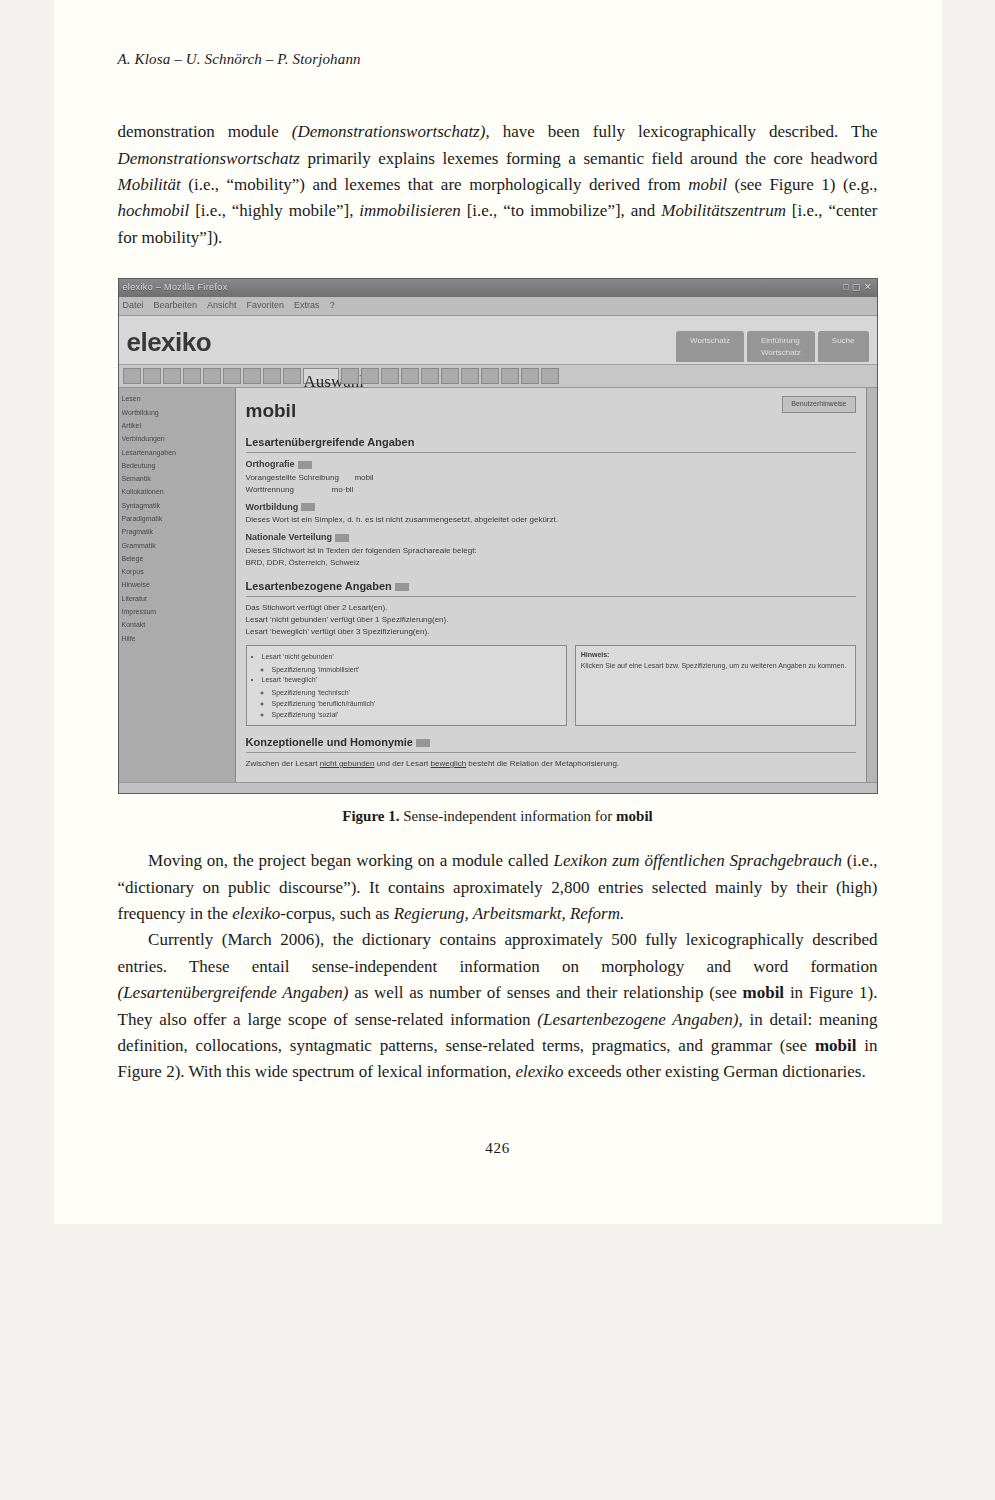A. Klosa – U. Schnörch – P. Storjohann
demonstration module (Demonstrationswortschatz), have been fully lexicographically described. The Demonstrationswortschatz primarily explains lexemes forming a semantic field around the core headword Mobilität (i.e., “mobility”) and lexemes that are morphologically derived from mobil (see Figure 1) (e.g., hochmobil [i.e., “highly mobile”], immobilisieren [i.e., “to immobilize”], and Mobilitätszentrum [i.e., “center for mobility”]).
elexiko – Mozilla Firefox □ ▢ ✕
Datei Bearbeiten Ansicht Favoriten Extras?
elexiko
Wortschatz
Einführung
Wortschatz
Suche
Auswahl
Lesen
Wortbildung
Artikel
Verbindungen
Lesartenangaben
Bedeutung
Semantik
Kollokationen
Syntagmatik
Paradigmatik
Pragmatik
Grammatik
Belege
Korpus
Hinweise
Literatur
Impressum
Kontakt
Hilfe
mobil
Benutzerhinweise
Lesartenübergreifende Angaben
Orthografie
Vorangestellte Schreibung mobil
Worttrennung mo·bil
Wortbildung
Dieses Wort ist ein Simplex, d. h. es ist nicht zusammengesetzt, abgeleitet oder gekürzt.
Nationale Verteilung
Dieses Stichwort ist in Texten der folgenden Sprachareale belegt:
BRD, DDR, Österreich, Schweiz
Lesartenbezogene Angaben
Das Stichwort verfügt über 2 Lesart(en).
Lesart ‘nicht gebunden’ verfügt über 1 Spezifizierung(en).
Lesart ‘beweglich’ verfügt über 3 Spezifizierung(en).
Lesart ‘nicht gebunden’
Spezifizierung ‘immobilisiert’
Lesart ‘beweglich’
Spezifizierung ‘technisch’
Spezifizierung ‘beruflich/räumlich’
Spezifizierung ‘sozial’
Hinweis:
Klicken Sie auf eine Lesart bzw. Spezifizierung, um zu weiteren Angaben zu kommen.
Konzeptionelle und Homonymie
Zwischen der Lesart nicht gebunden und der Lesart beweglich besteht die Relation der Metaphorisierung.
Figure 1. Sense-independent information for mobil
Moving on, the project began working on a module called Lexikon zum öffentlichen Sprachgebrauch (i.e., “dictionary on public discourse”). It contains aproximately 2,800 entries selected mainly by their (high) frequency in the elexiko-corpus, such as Regierung, Arbeitsmarkt, Reform.
Currently (March 2006), the dictionary contains approximately 500 fully lexicographically described entries. These entail sense-independent information on morphology and word formation (Lesartenübergreifende Angaben) as well as number of senses and their relationship (see mobil in Figure 1). They also offer a large scope of sense-related information (Lesartenbezogene Angaben), in detail: meaning definition, collocations, syntagmatic patterns, sense-related terms, pragmatics, and grammar (see mobil in Figure 2). With this wide spectrum of lexical information, elexiko exceeds other existing German dictionaries.
426